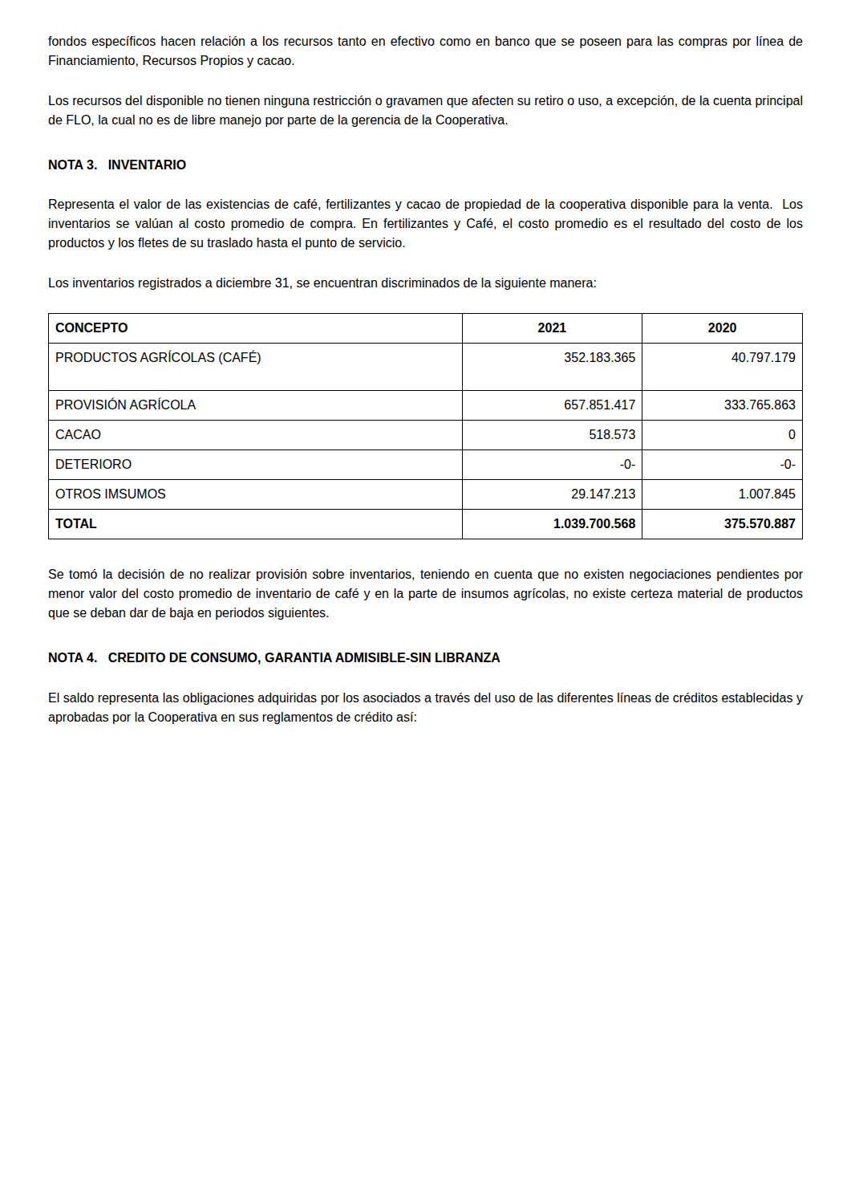fondos específicos hacen relación a los recursos tanto en efectivo como en banco que se poseen para las compras por línea de Financiamiento, Recursos Propios y cacao.
Los recursos del disponible no tienen ninguna restricción o gravamen que afecten su retiro o uso, a excepción, de la cuenta principal de FLO, la cual no es de libre manejo por parte de la gerencia de la Cooperativa.
NOTA 3. INVENTARIO
Representa el valor de las existencias de café, fertilizantes y cacao de propiedad de la cooperativa disponible para la venta. Los inventarios se valúan al costo promedio de compra. En fertilizantes y Café, el costo promedio es el resultado del costo de los productos y los fletes de su traslado hasta el punto de servicio.
Los inventarios registrados a diciembre 31, se encuentran discriminados de la siguiente manera:
| CONCEPTO | 2021 | 2020 |
| --- | --- | --- |
| PRODUCTOS AGRÍCOLAS (CAFÉ) | 352.183.365 | 40.797.179 |
| PROVISIÓN AGRÍCOLA | 657.851.417 | 333.765.863 |
| CACAO | 518.573 | 0 |
| DETERIORO | -0- | -0- |
| OTROS IMSUMOS | 29.147.213 | 1.007.845 |
| TOTAL | 1.039.700.568 | 375.570.887 |
Se tomó la decisión de no realizar provisión sobre inventarios, teniendo en cuenta que no existen negociaciones pendientes por menor valor del costo promedio de inventario de café y en la parte de insumos agrícolas, no existe certeza material de productos que se deban dar de baja en periodos siguientes.
NOTA 4. CREDITO DE CONSUMO, GARANTIA ADMISIBLE-SIN LIBRANZA
El saldo representa las obligaciones adquiridas por los asociados a través del uso de las diferentes líneas de créditos establecidas y aprobadas por la Cooperativa en sus reglamentos de crédito así: